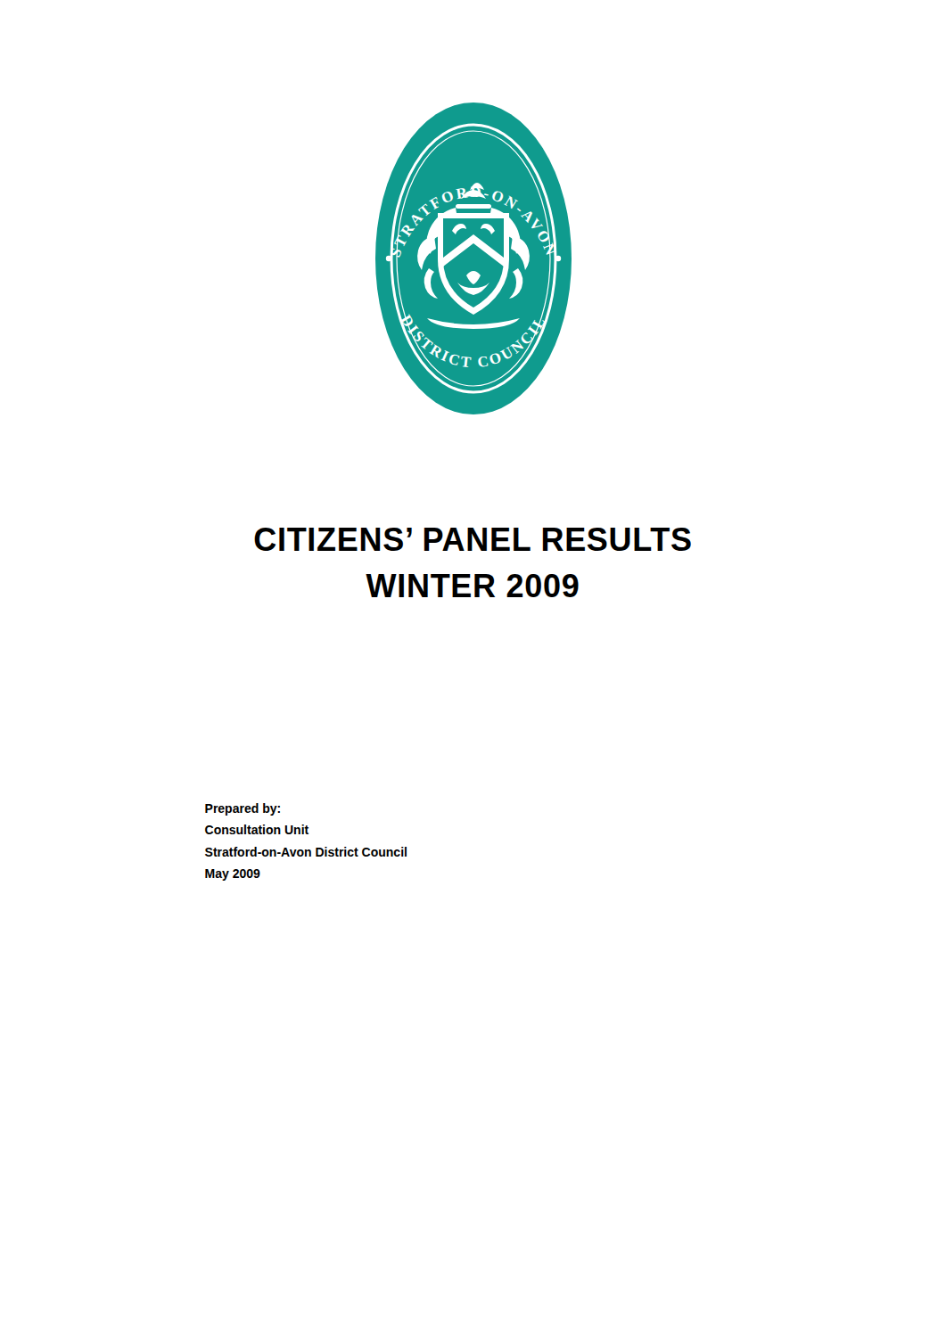Stratford-on-Avon District Council crest STRATFORD-ON-AVON DISTRICT COUNCIL
CITIZENS’ PANEL RESULTS
WINTER 2009
Prepared by:
Consultation Unit
Stratford-on-Avon District Council
May 2009